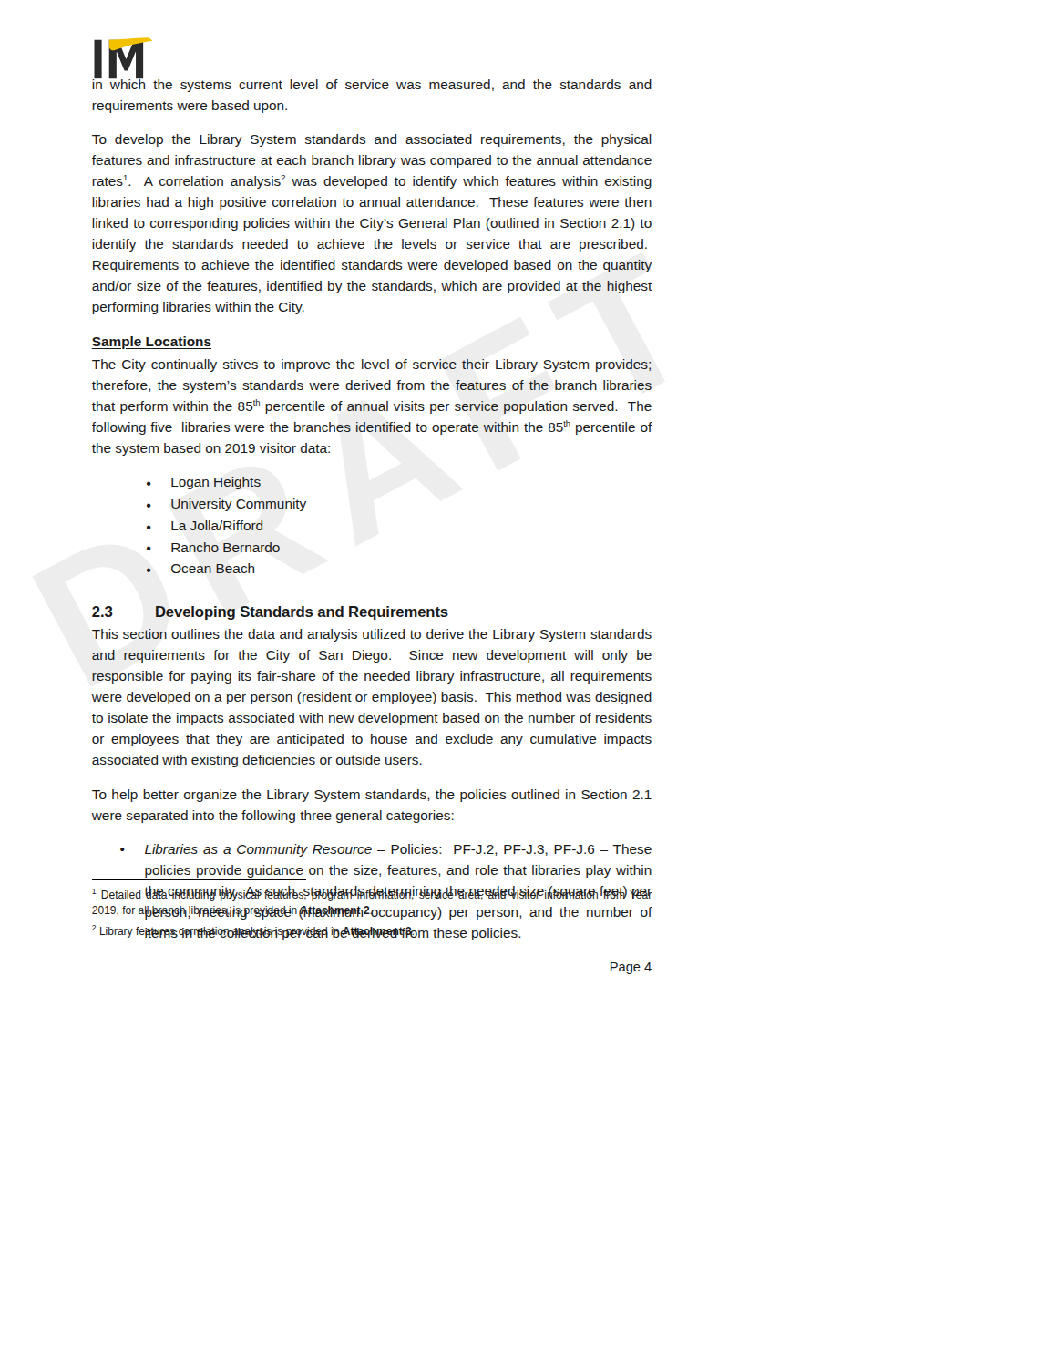DRAFT
in which the systems current level of service was measured, and the standards and requirements were based upon.
To develop the Library System standards and associated requirements, the physical features and infrastructure at each branch library was compared to the annual attendance rates1. A correlation analysis2 was developed to identify which features within existing libraries had a high positive correlation to annual attendance. These features were then linked to corresponding policies within the City’s General Plan (outlined in Section 2.1) to identify the standards needed to achieve the levels or service that are prescribed. Requirements to achieve the identified standards were developed based on the quantity and/or size of the features, identified by the standards, which are provided at the highest performing libraries within the City.
Sample Locations
The City continually stives to improve the level of service their Library System provides; therefore, the system’s standards were derived from the features of the branch libraries that perform within the 85th percentile of annual visits per service population served. The following five libraries were the branches identified to operate within the 85th percentile of the system based on 2019 visitor data:
Logan Heights
University Community
La Jolla/Rifford
Rancho Bernardo
Ocean Beach
2.3 Developing Standards and Requirements
This section outlines the data and analysis utilized to derive the Library System standards and requirements for the City of San Diego. Since new development will only be responsible for paying its fair-share of the needed library infrastructure, all requirements were developed on a per person (resident or employee) basis. This method was designed to isolate the impacts associated with new development based on the number of residents or employees that they are anticipated to house and exclude any cumulative impacts associated with existing deficiencies or outside users.
To help better organize the Library System standards, the policies outlined in Section 2.1 were separated into the following three general categories:
Libraries as a Community Resource – Policies: PF-J.2, PF-J.3, PF-J.6 – These policies provide guidance on the size, features, and role that libraries play within the community. As such, standards determining the needed size (square feet) per person, meeting space (maximum occupancy) per person, and the number of items in the collection per can be derived from these policies.
1 Detailed data including physical features, program information, service area, and visitor information from Year 2019, for all branch libraries, is provided in Attachment 2.
2 Library features correlation analysis is provided in Attachment 3.
Page 4